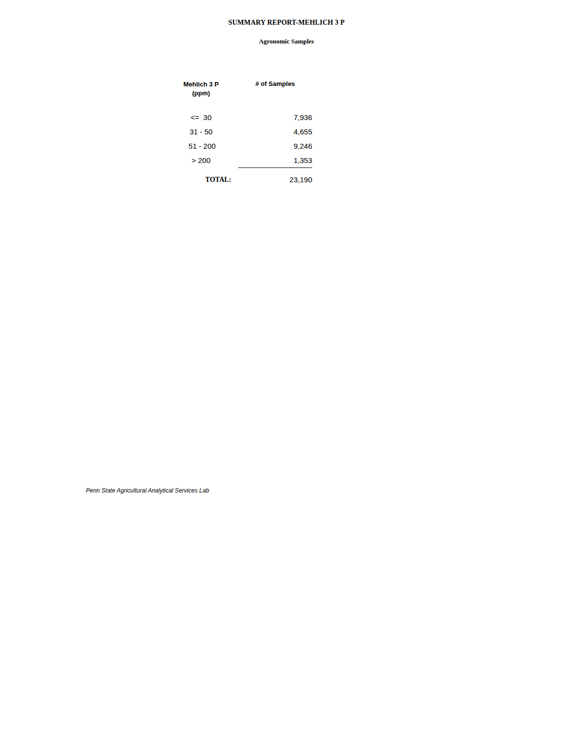SUMMARY REPORT-MEHLICH 3 P
Agronomic Samples
| Mehlich 3 P (ppm) | # of Samples |
| --- | --- |
| <= 30 | 7,936 |
| 31 - 50 | 4,655 |
| 51 - 200 | 9,246 |
| > 200 | 1,353 |
| TOTAL: | 23,190 |
Penn State Agricultural Analytical Services Lab